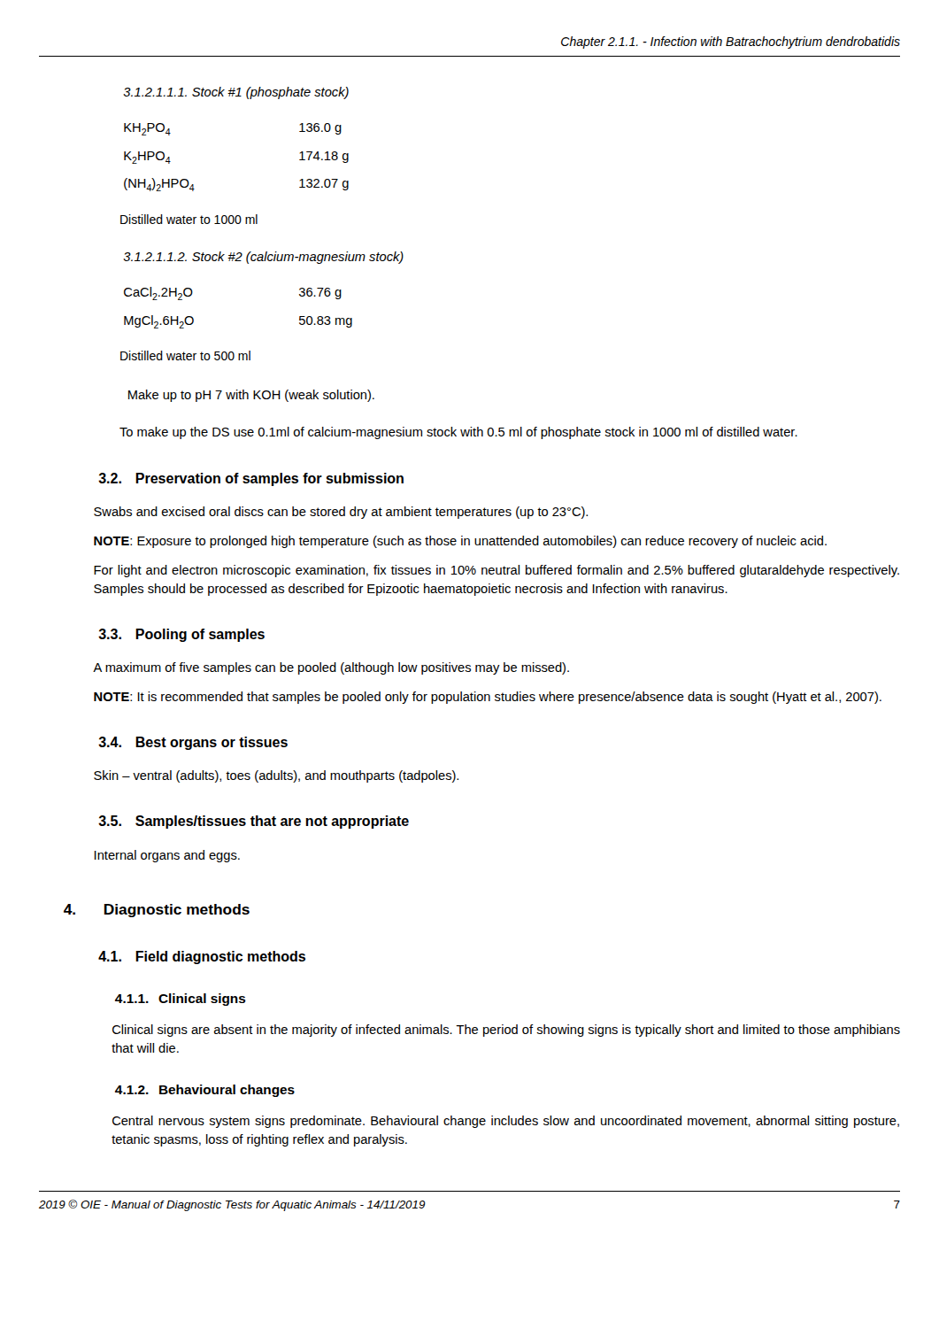Chapter 2.1.1. - Infection with Batrachochytrium dendrobatidis
3.1.2.1.1.1. Stock #1 (phosphate stock)
| KH 2 PO 4 | 136.0 g |
| K 2 HPO 4 | 174.18 g |
| (NH 4 ) 2 HPO 4 | 132.07 g |
Distilled water to 1000 ml
3.1.2.1.1.2. Stock #2 (calcium-magnesium stock)
| CaCl 2 .2H 2 O | 36.76 g |
| MgCl 2 .6H 2 O | 50.83 mg |
Distilled water to 500 ml
Make up to pH 7 with KOH (weak solution).
To make up the DS use 0.1ml of calcium-magnesium stock with 0.5 ml of phosphate stock in 1000 ml of distilled water.
3.2. Preservation of samples for submission
Swabs and excised oral discs can be stored dry at ambient temperatures (up to 23°C).
NOTE: Exposure to prolonged high temperature (such as those in unattended automobiles) can reduce recovery of nucleic acid.
For light and electron microscopic examination, fix tissues in 10% neutral buffered formalin and 2.5% buffered glutaraldehyde respectively. Samples should be processed as described for Epizootic haematopoietic necrosis and Infection with ranavirus.
3.3. Pooling of samples
A maximum of five samples can be pooled (although low positives may be missed).
NOTE: It is recommended that samples be pooled only for population studies where presence/absence data is sought (Hyatt et al., 2007).
3.4. Best organs or tissues
Skin – ventral (adults), toes (adults), and mouthparts (tadpoles).
3.5. Samples/tissues that are not appropriate
Internal organs and eggs.
4. Diagnostic methods
4.1. Field diagnostic methods
4.1.1. Clinical signs
Clinical signs are absent in the majority of infected animals. The period of showing signs is typically short and limited to those amphibians that will die.
4.1.2. Behavioural changes
Central nervous system signs predominate. Behavioural change includes slow and uncoordinated movement, abnormal sitting posture, tetanic spasms, loss of righting reflex and paralysis.
2019 © OIE - Manual of Diagnostic Tests for Aquatic Animals - 14/11/2019 7